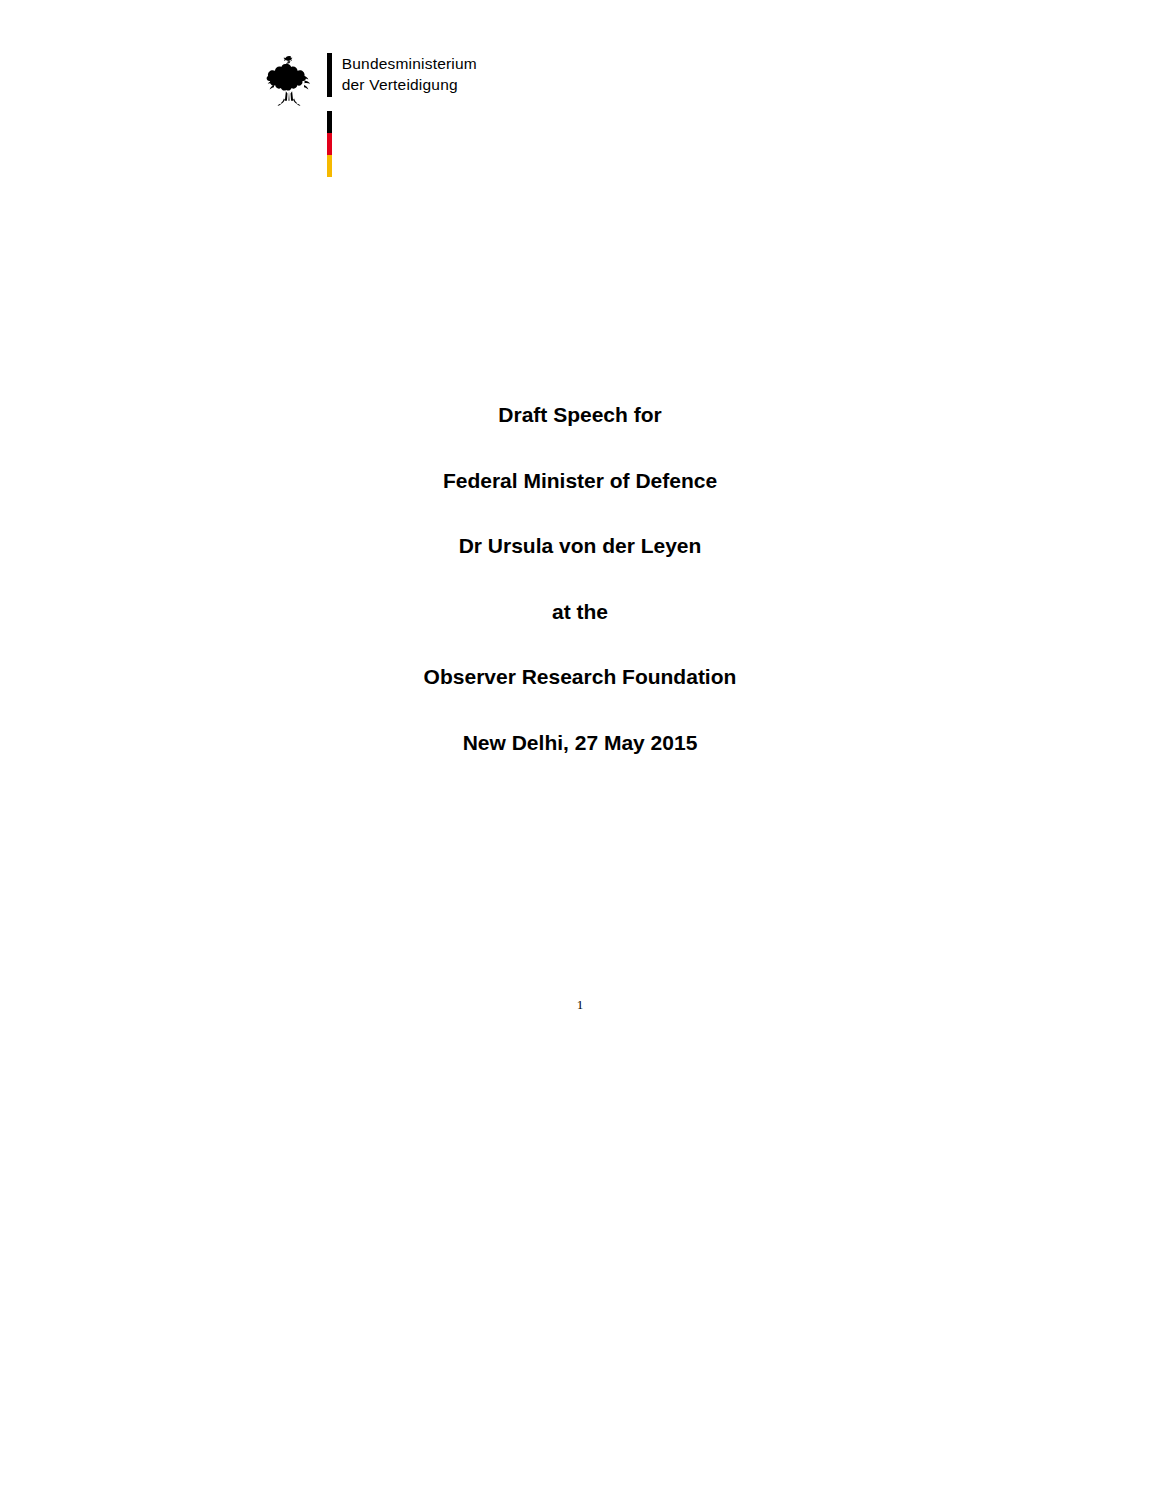Bundesministerium
der Verteidigung
Draft Speech for
Federal Minister of Defence
Dr Ursula von der Leyen
at the
Observer Research Foundation
New Delhi, 27 May 2015
1